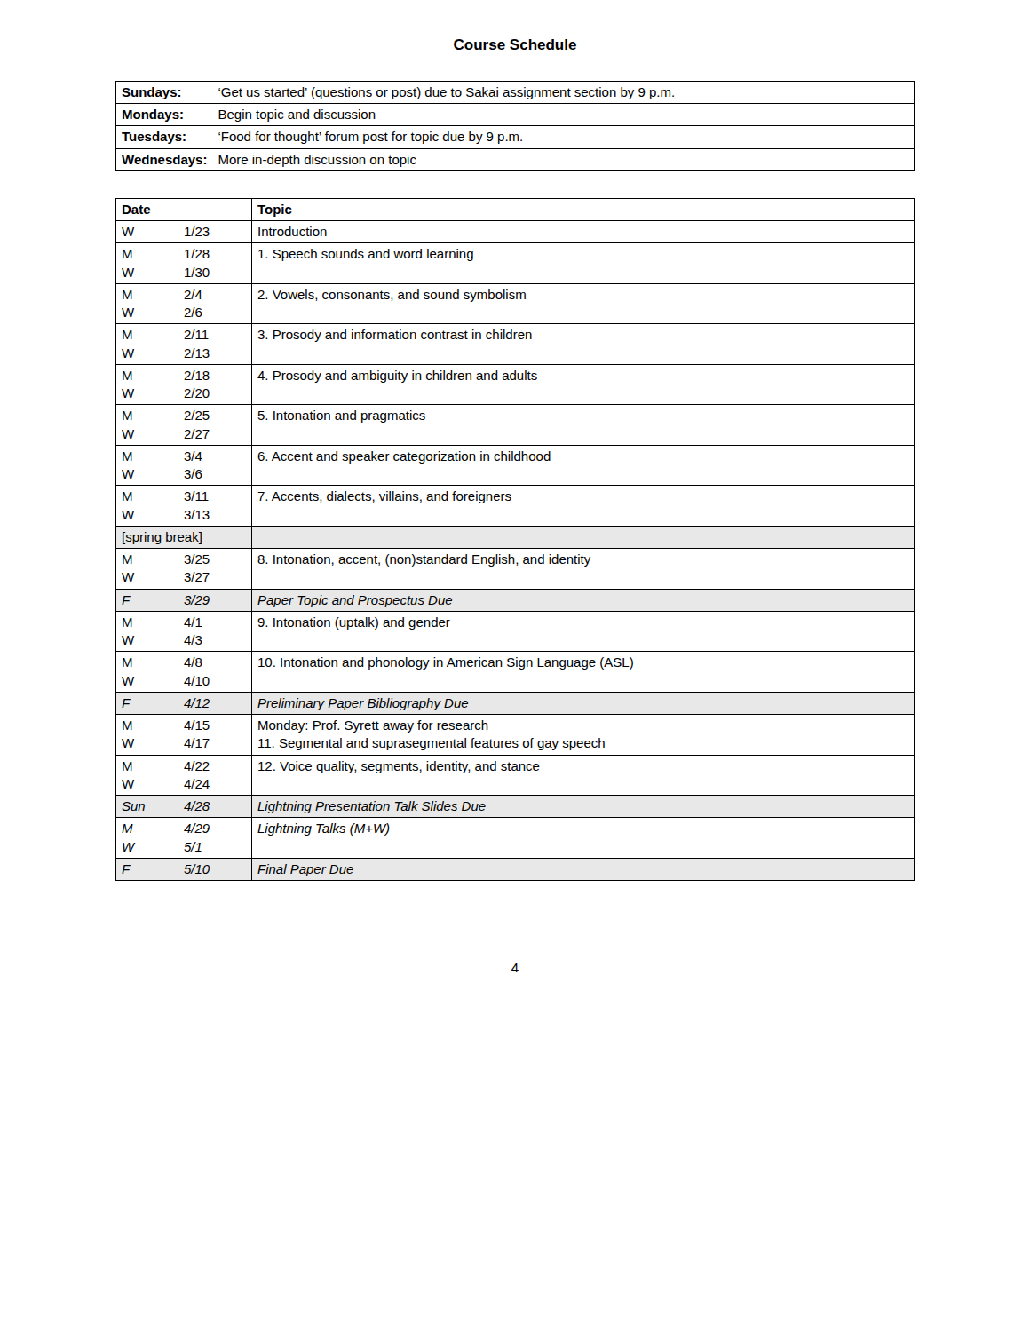Course Schedule
| Sundays: | ‘Get us started’ (questions or post) due to Sakai assignment section by 9 p.m. |
| Mondays: | Begin topic and discussion |
| Tuesdays: | ‘Food for thought’ forum post for topic due by 9 p.m. |
| Wednesdays: | More in-depth discussion on topic |
| Date | Topic |
| --- | --- |
| W 1/23 | Introduction |
| M 1/28 W 1/30 | 1. Speech sounds and word learning |
| M 2/4 W 2/6 | 2. Vowels, consonants, and sound symbolism |
| M 2/11 W 2/13 | 3. Prosody and information contrast in children |
| M 2/18 W 2/20 | 4. Prosody and ambiguity in children and adults |
| M 2/25 W 2/27 | 5. Intonation and pragmatics |
| M 3/4 W 3/6 | 6. Accent and speaker categorization in childhood |
| M 3/11 W 3/13 | 7. Accents, dialects, villains, and foreigners |
| [spring break] | |
| M 3/25 W 3/27 | 8. Intonation, accent, (non)standard English, and identity |
| F 3/29 | Paper Topic and Prospectus Due |
| M 4/1 W 4/3 | 9. Intonation (uptalk) and gender |
| M 4/8 W 4/10 | 10. Intonation and phonology in American Sign Language (ASL) |
| F 4/12 | Preliminary Paper Bibliography Due |
| M 4/15 W 4/17 | Monday: Prof. Syrett away for research 11. Segmental and suprasegmental features of gay speech |
| M 4/22 W 4/24 | 12. Voice quality, segments, identity, and stance |
| Sun 4/28 | Lightning Presentation Talk Slides Due |
| M 4/29 W 5/1 | Lightning Talks (M+W) |
| F 5/10 | Final Paper Due |
4